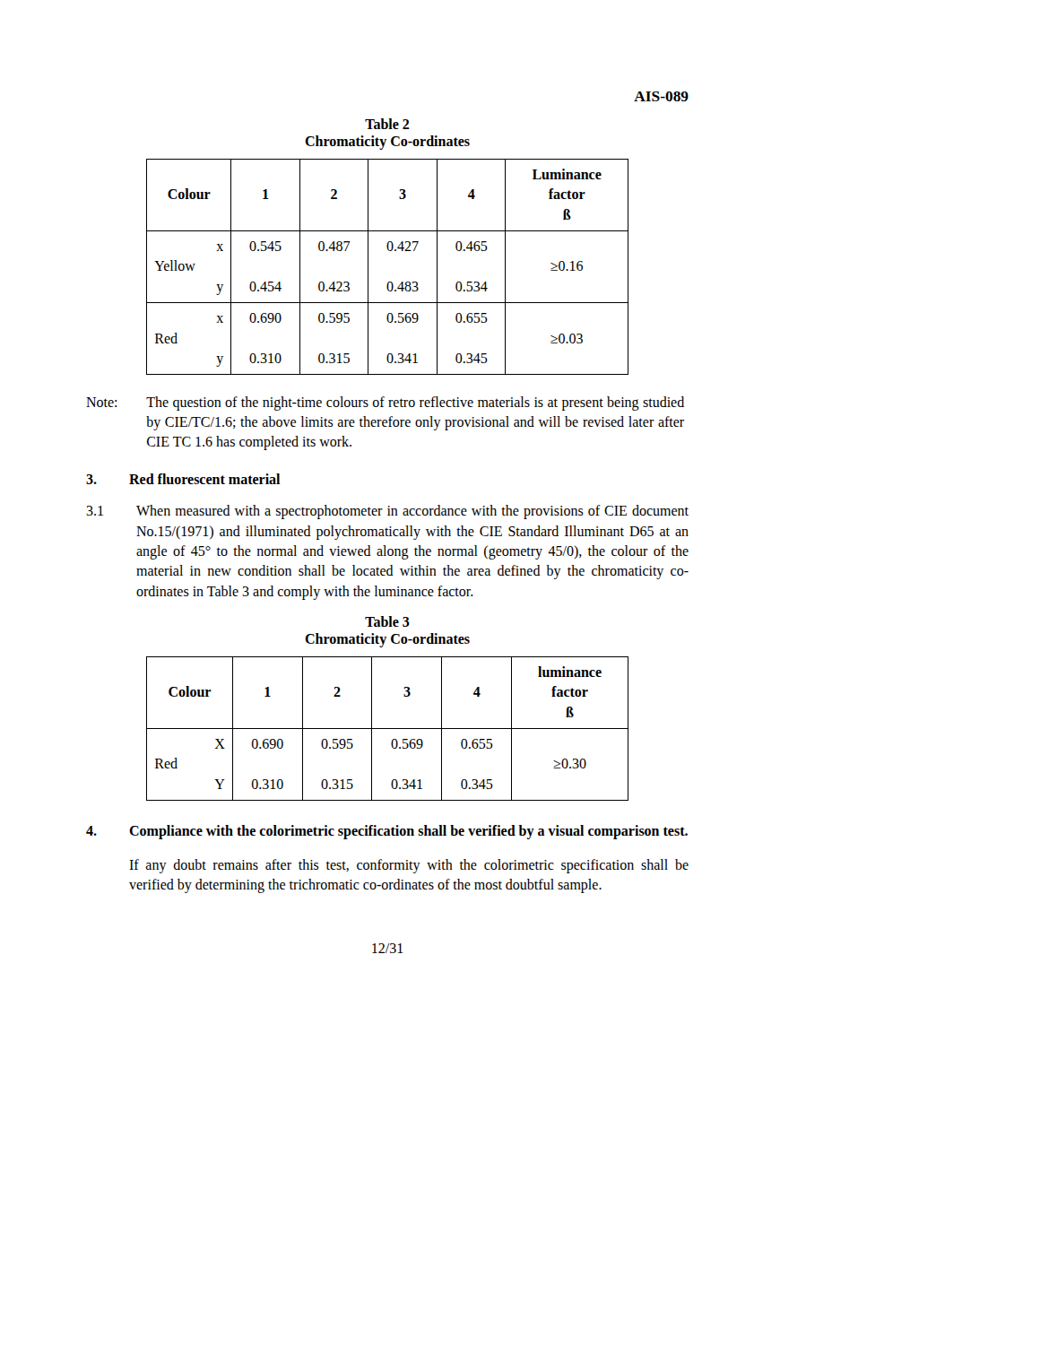AIS-089
Table 2
Chromaticity Co-ordinates
| Colour | 1 | 2 | 3 | 4 | Luminance factor ß |
| --- | --- | --- | --- | --- | --- |
| / x / / Yellow / / y / | 0.545 0.454 | 0.487 0.423 | 0.427 0.483 | 0.465 0.534 | ≥0.16 |
| / x / / Red / / y / | 0.690 0.310 | 0.595 0.315 | 0.569 0.341 | 0.655 0.345 | ≥0.03 |
Note: The question of the night-time colours of retro reflective materials is at present being studied by CIE/TC/1.6; the above limits are therefore only provisional and will be revised later after CIE TC 1.6 has completed its work.
3. Red fluorescent material
3.1
When measured with a spectrophotometer in accordance with the provisions of CIE document No.15/(1971) and illuminated polychromatically with the CIE Standard Illuminant D65 at an angle of 45° to the normal and viewed along the normal (geometry 45/0), the colour of the material in new condition shall be located within the area defined by the chromaticity co-ordinates in Table 3 and comply with the luminance factor.
Table 3
Chromaticity Co-ordinates
| Colour | 1 | 2 | 3 | 4 | luminance factor ß |
| --- | --- | --- | --- | --- | --- |
| / X / / Red / / Y / | 0.690 0.310 | 0.595 0.315 | 0.569 0.341 | 0.655 0.345 | ≥0.30 |
4.
Compliance with the colorimetric specification shall be verified by a visual comparison test.
If any doubt remains after this test, conformity with the colorimetric specification shall be verified by determining the trichromatic co-ordinates of the most doubtful sample.
12/31